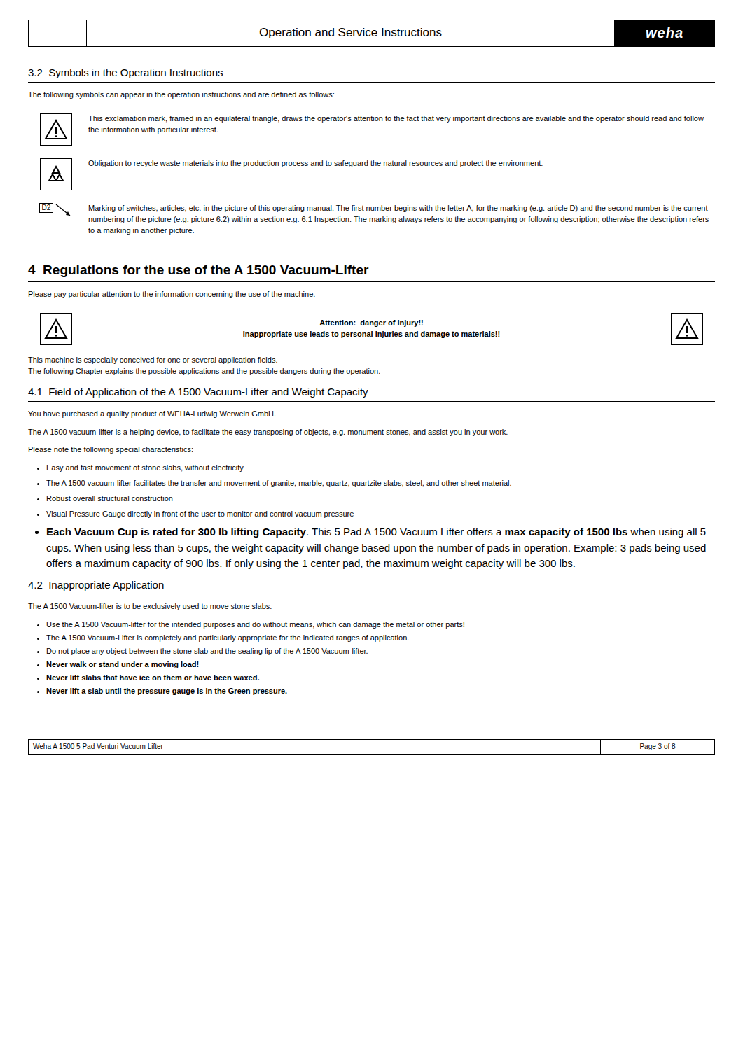| | Operation and Service Instructions | weha |
3.2 Symbols in the Operation Instructions
The following symbols can appear in the operation instructions and are defined as follows:
This exclamation mark, framed in an equilateral triangle, draws the operator's attention to the fact that very important directions are available and the operator should read and follow the information with particular interest.
Obligation to recycle waste materials into the production process and to safeguard the natural resources and protect the environment.
D2
Marking of switches, articles, etc. in the picture of this operating manual. The first number begins with the letter A, for the marking (e.g. article D) and the second number is the current numbering of the picture (e.g. picture 6.2) within a section e.g. 6.1 Inspection. The marking always refers to the accompanying or following description; otherwise the description refers to a marking in another picture.
4 Regulations for the use of the A 1500 Vacuum-Lifter
Please pay particular attention to the information concerning the use of the machine.
Attention: danger of injury!!
Inappropriate use leads to personal injuries and damage to materials!!
This machine is especially conceived for one or several application fields.
The following Chapter explains the possible applications and the possible dangers during the operation.
4.1 Field of Application of the A 1500 Vacuum-Lifter and Weight Capacity
You have purchased a quality product of WEHA-Ludwig Werwein GmbH.
The A 1500 vacuum-lifter is a helping device, to facilitate the easy transposing of objects, e.g. monument stones, and assist you in your work.
Please note the following special characteristics:
Easy and fast movement of stone slabs, without electricity
The A 1500 vacuum-lifter facilitates the transfer and movement of granite, marble, quartz, quartzite slabs, steel, and other sheet material.
Robust overall structural construction
Visual Pressure Gauge directly in front of the user to monitor and control vacuum pressure
Each Vacuum Cup is rated for 300 lb lifting Capacity. This 5 Pad A 1500 Vacuum Lifter offers a max capacity of 1500 lbs when using all 5 cups. When using less than 5 cups, the weight capacity will change based upon the number of pads in operation. Example: 3 pads being used offers a maximum capacity of 900 lbs. If only using the 1 center pad, the maximum weight capacity will be 300 lbs.
4.2 Inappropriate Application
The A 1500 Vacuum-lifter is to be exclusively used to move stone slabs.
Use the A 1500 Vacuum-lifter for the intended purposes and do without means, which can damage the metal or other parts!
The A 1500 Vacuum-Lifter is completely and particularly appropriate for the indicated ranges of application.
Do not place any object between the stone slab and the sealing lip of the A 1500 Vacuum-lifter.
Never walk or stand under a moving load!
Never lift slabs that have ice on them or have been waxed.
Never lift a slab until the pressure gauge is in the Green pressure.
| Weha A 1500 5 Pad Venturi Vacuum Lifter | Page 3 of 8 |